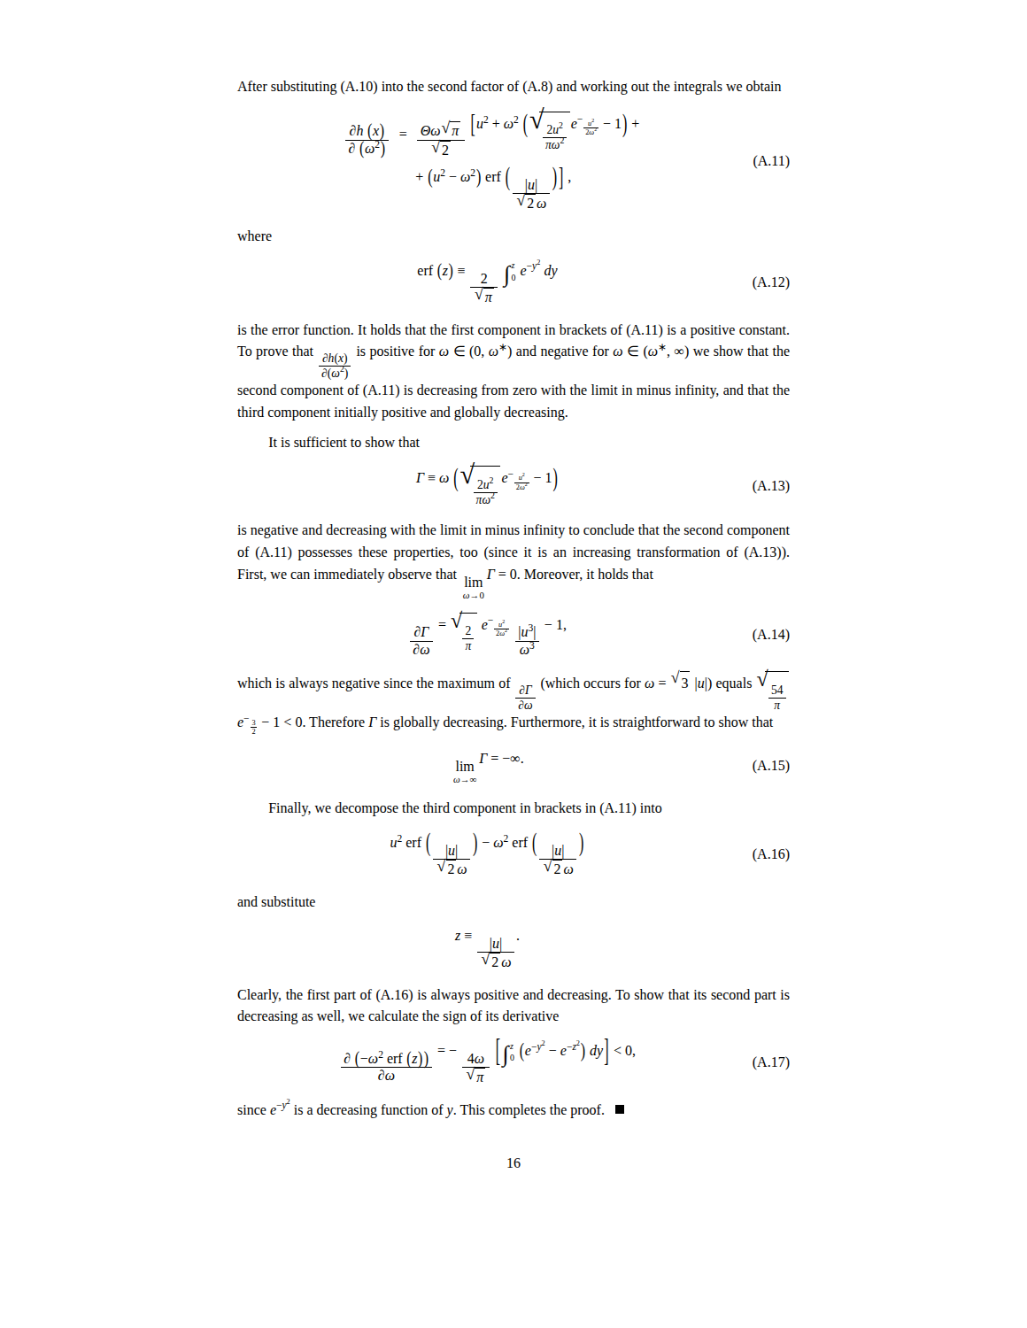After substituting (A.10) into the second factor of (A.8) and working out the integrals we obtain
∂h (x)∂ (ω2)
=
Θω π 2 [u2 + ω2 (2u2 πω2 e−u22ω2 − 1) +
+ (u2 − ω2) erf (|u|2 ω)] ,
(A.11)
where
erf (z) ≡ 2 π ∫z 0 e−y2 dy
(A.12)
is the error function. It holds that the first component in brackets of (A.11) is a positive constant. To prove that ∂h(x)∂(ω2) is positive for ω ∈ (0, ω∗) and negative for ω ∈ (ω∗, ∞) we show that the second component of (A.11) is decreasing from zero with the limit in minus infinity, and that the third component initially positive and globally decreasing.
It is sufficient to show that
Γ ≡ ω (2u2 πω2 e−u22ω2 − 1)
(A.13)
is negative and decreasing with the limit in minus infinity to conclude that the second component of (A.11) possesses these properties, too (since it is an increasing transformation of (A.13)). First, we can immediately observe that lim ω→0 Γ = 0. Moreover, it holds that
∂Γ∂ω = 2 π e−u22ω2 |u3|ω3 − 1,
(A.14)
which is always negative since the maximum of ∂Γ∂ω (which occurs for ω = 3 |u|) equals 54 π e−32 − 1 < 0. Therefore Γ is globally decreasing. Furthermore, it is straightforward to show that
lim ω→∞Γ = −∞.
(A.15)
Finally, we decompose the third component in brackets in (A.11) into
u2 erf (|u|2 ω) − ω2 erf (|u|2 ω)
(A.16)
and substitute
z ≡ |u|2 ω.
Clearly, the first part of (A.16) is always positive and decreasing. To show that its second part is decreasing as well, we calculate the sign of its derivative
∂ (−ω2 erf (z))∂ω = − 4ω π [∫z 0 (e−y2 − e−z2) dy] < 0,
(A.17)
since e−y2 is a decreasing function of y. This completes the proof.
16